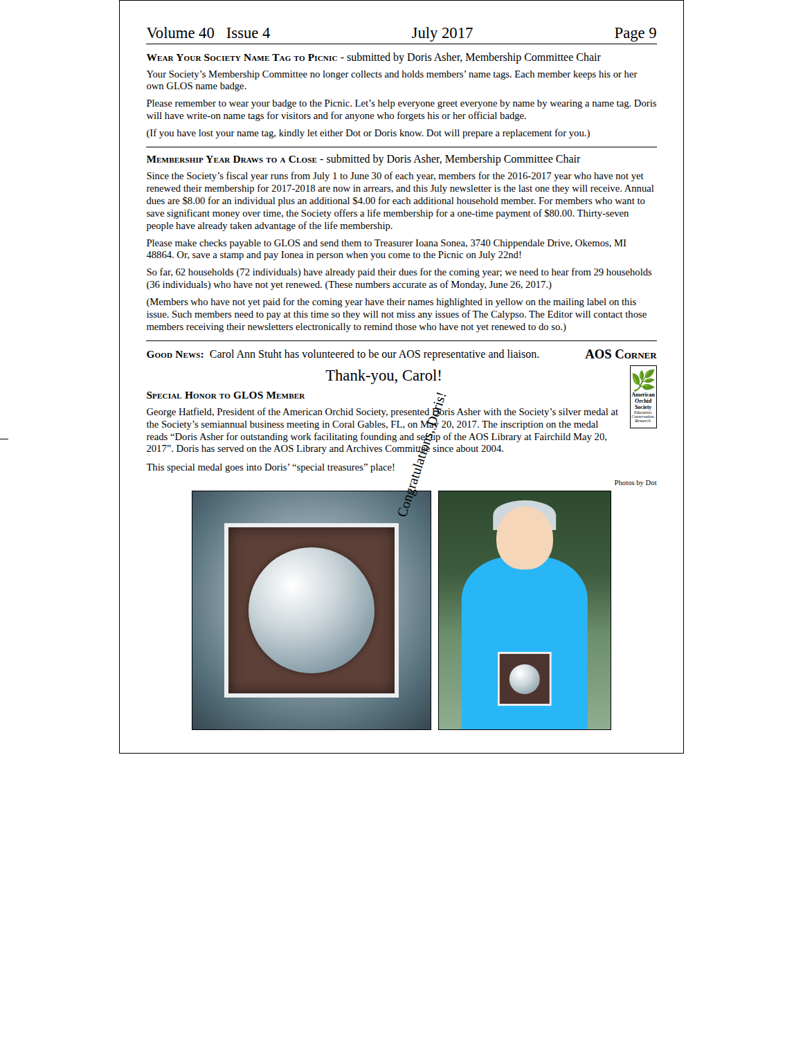Volume 40 Issue 4
July 2017
Page 9
Wear Your Society Name Tag to Picnic
- submitted by Doris Asher, Membership Committee Chair
Your Society’s Membership Committee no longer collects and holds members’ name tags. Each member keeps his or her own GLOS name badge.
Please remember to wear your badge to the Picnic. Let’s help everyone greet everyone by name by wearing a name tag. Doris will have write-on name tags for visitors and for anyone who forgets his or her official badge.
(If you have lost your name tag, kindly let either Dot or Doris know. Dot will prepare a replacement for you.)
Membership Year Draws to a Close
- submitted by Doris Asher, Membership Committee Chair
Since the Society’s fiscal year runs from July 1 to June 30 of each year, members for the 2016-2017 year who have not yet renewed their membership for 2017-2018 are now in arrears, and this July newsletter is the last one they will receive. Annual dues are $8.00 for an individual plus an additional $4.00 for each additional household member. For members who want to save significant money over time, the Society offers a life membership for a one-time payment of $80.00. Thirty-seven people have already taken advantage of the life membership.
Please make checks payable to GLOS and send them to Treasurer Ioana Sonea, 3740 Chippendale Drive, Okemos, MI 48864. Or, save a stamp and pay Ionea in person when you come to the Picnic on July 22nd!
So far, 62 households (72 individuals) have already paid their dues for the coming year; we need to hear from 29 households (36 individuals) who have not yet renewed. (These numbers accurate as of Monday, June 26, 2017.)
(Members who have not yet paid for the coming year have their names highlighted in yellow on the mailing label on this issue. Such members need to pay at this time so they will not miss any issues of The Calypso. The Editor will contact those members receiving their newsletters electronically to remind those who have not yet renewed to do so.)
Good News:
Carol Ann Stuht has volunteered to be our AOS representative and liaison.
AOS Corner
Thank-you, Carol!
Special Honor to GLOS Member
George Hatfield, President of the American Orchid Society, presented Doris Asher with the Society’s silver medal at the Society’s semiannual business meeting in Coral Gables, FL, on May 20, 2017. The inscription on the medal reads “Doris Asher for outstanding work facilitating founding and set up of the AOS Library at Fairchild May 20, 2017”. Doris has served on the AOS Library and Archives Committee since about 2004.
🌿
American Orchid Society
Education. Conservation. Research.
This special medal goes into Doris’ “special treasures” place!
Photos by Dot
Congratulations, Doris!